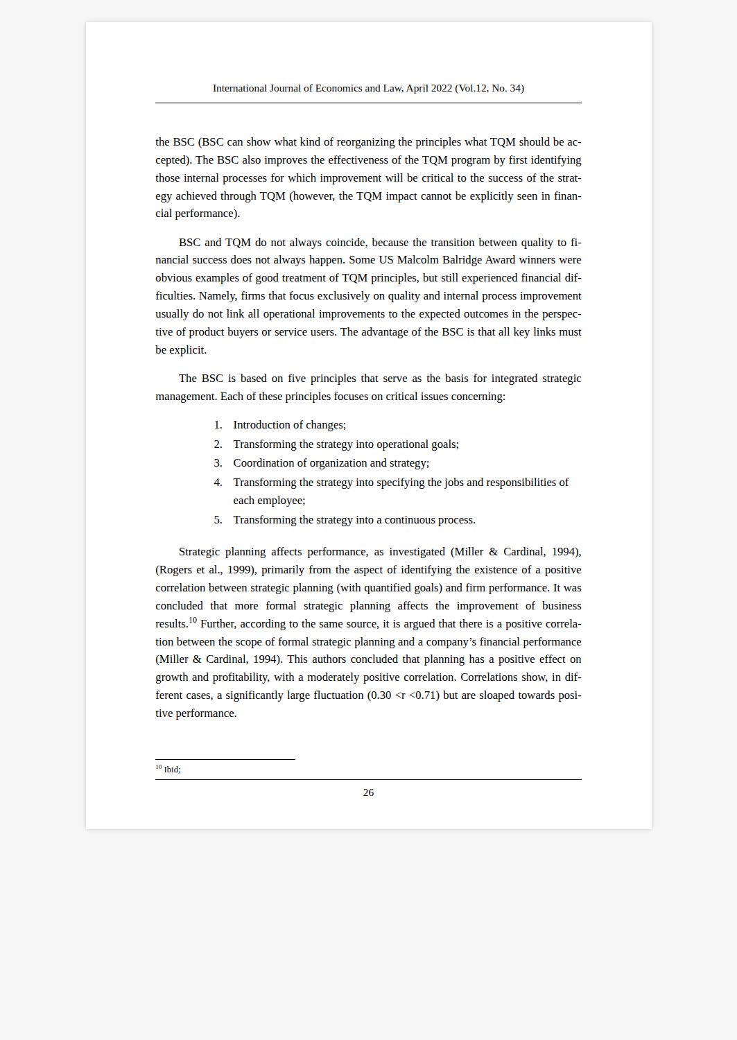International Journal of Economics and Law, April 2022 (Vol.12, No. 34)
the BSC (BSC can show what kind of reorganizing the principles what TQM should be accepted). The BSC also improves the effectiveness of the TQM program by first identifying those internal processes for which improvement will be critical to the success of the strategy achieved through TQM (however, the TQM impact cannot be explicitly seen in financial performance).
BSC and TQM do not always coincide, because the transition between quality to financial success does not always happen. Some US Malcolm Balridge Award winners were obvious examples of good treatment of TQM principles, but still experienced financial difficulties. Namely, firms that focus exclusively on quality and internal process improvement usually do not link all operational improvements to the expected outcomes in the perspective of product buyers or service users. The advantage of the BSC is that all key links must be explicit.
The BSC is based on five principles that serve as the basis for integrated strategic management. Each of these principles focuses on critical issues concerning:
Introduction of changes;
Transforming the strategy into operational goals;
Coordination of organization and strategy;
Transforming the strategy into specifying the jobs and responsibilities of each employee;
Transforming the strategy into a continuous process.
Strategic planning affects performance, as investigated (Miller & Cardinal, 1994), (Rogers et al., 1999), primarily from the aspect of identifying the existence of a positive correlation between strategic planning (with quantified goals) and firm performance. It was concluded that more formal strategic planning affects the improvement of business results.10 Further, according to the same source, it is argued that there is a positive correlation between the scope of formal strategic planning and a company’s financial performance (Miller & Cardinal, 1994). This authors concluded that planning has a positive effect on growth and profitability, with a moderately positive correlation. Correlations show, in different cases, a significantly large fluctuation (0.30 <r <0.71) but are sloaped towards positive performance.
10 Ibid;
26